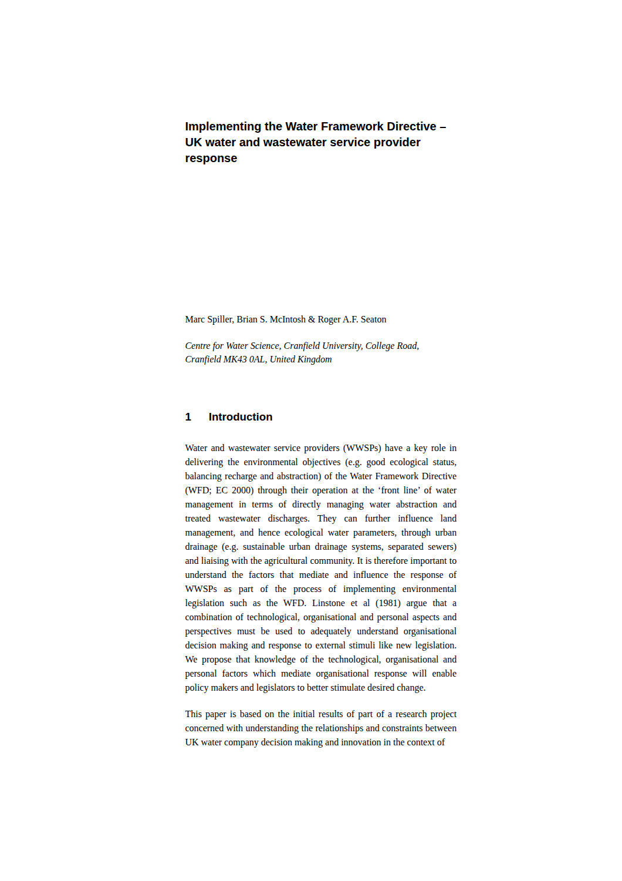Implementing the Water Framework Directive – UK water and wastewater service provider response
Marc Spiller, Brian S. McIntosh & Roger A.F. Seaton
Centre for Water Science, Cranfield University, College Road, Cranfield MK43 0AL, United Kingdom
1 Introduction
Water and wastewater service providers (WWSPs) have a key role in delivering the environmental objectives (e.g. good ecological status, balancing recharge and abstraction) of the Water Framework Directive (WFD; EC 2000) through their operation at the ‘front line’ of water management in terms of directly managing water abstraction and treated wastewater discharges. They can further influence land management, and hence ecological water parameters, through urban drainage (e.g. sustainable urban drainage systems, separated sewers) and liaising with the agricultural community. It is therefore important to understand the factors that mediate and influence the response of WWSPs as part of the process of implementing environmental legislation such as the WFD. Linstone et al (1981) argue that a combination of technological, organisational and personal aspects and perspectives must be used to adequately understand organisational decision making and response to external stimuli like new legislation. We propose that knowledge of the technological, organisational and personal factors which mediate organisational response will enable policy makers and legislators to better stimulate desired change.
This paper is based on the initial results of part of a research project concerned with understanding the relationships and constraints between UK water company decision making and innovation in the context of